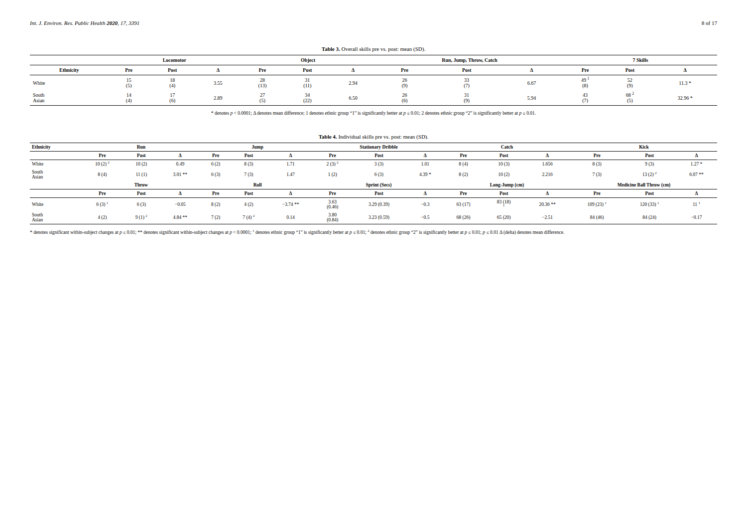Int. J. Environ. Res. Public Health 2020, 17, 3391
8 of 17
Table 3. Overall skills pre vs. post: mean (SD).
| | Locomotor | Object | Run, Jump, Throw, Catch | 7 Skills |
| --- | --- | --- | --- | --- |
| Ethnicity | Pre | Post | Δ | Pre | Post | Δ | Pre | Post | Δ | Pre | Post | Δ |
| White | 15 (5) | 18 (4) | 3.55 | 28 (13) | 31 (11) | 2.94 | 26 (9) | 33 (7) | 6.67 | 49 1 (8) | 52 (9) | 11.3 * |
| South Asian | 14 (4) | 17 (6) | 2.89 | 27 (5) | 34 (22) | 6.50 | 26 (6) | 31 (9) | 5.94 | 43 (7) | 68 2 (5) | 32.96 * |
* denotes p < 0.0001; Δ denotes mean difference; 1 denotes ethnic group “1” is significantly better at p ≤ 0.01; 2 denotes ethnic group “2” is significantly better at p ≤ 0.01.
Table 4. Individual skills pre vs. post: mean (SD).
| Ethnicity | Run | Jump | Stationary Dribble | Catch | Kick |
| --- | --- | --- | --- | --- | --- |
| | Pre | Post | Δ | Pre | Post | Δ | Pre | Post | Δ | Pre | Post | Δ | Pre | Post | Δ |
| White | 10 (2) 2 | 10 (2) | 0.49 | 6 (2) | 8 (3) | 1.71 | 2 (3) 2 | 3 (3) | 1.01 | 8 (4) | 10 (3) | 1.656 | 8 (3) | 9 (3) | 1.27 * |
| South Asian | 8 (4) | 11 (1) | 3.01 ** | 6 (3) | 7 (3) | 1.47 | 1 (2) | 6 (3) | 4.39 * | 8 (2) | 10 (2) | 2.216 | 7 (3) | 13 (2) 2 | 6.07 ** |
| | Throw | Roll | Sprint (Secs) | Long-Jump (cm) | Medicine Ball Throw (cm) |
| | Pre | Post | Δ | Pre | Post | Δ | Pre | Post | Δ | Pre | Post | Δ | Pre | Post | Δ |
| White | 6 (3) 1 | 6 (3) | −0.05 | 8 (2) | 4 (2) | −3.74 ** | 3.63 (0.46) | 3.29 (0.39) | −0.3 | 63 (17) | 83 (18) 1 | 20.36 ** | 109 (23) 1 | 120 (33) 1 | 11 1 |
| South Asian | 4 (2) | 9 (1) 2 | 4.84 ** | 7 (2) | 7 (4) 2 | 0.14 | 3.80 (0.84) | 3.23 (0.59) | −0.5 | 68 (26) | 65 (20) | −2.51 | 84 (46) | 84 (24) | −0.17 |
* denotes significant within-subject changes at p ≤ 0.01; ** denotes significant within-subject changes at p < 0.0001; 1 denotes ethnic group “1” is significantly better at p ≤ 0.01; 2 denotes ethnic group “2” is significantly better at p ≤ 0.01; p ≤ 0.01 Δ (delta) denotes mean difference.